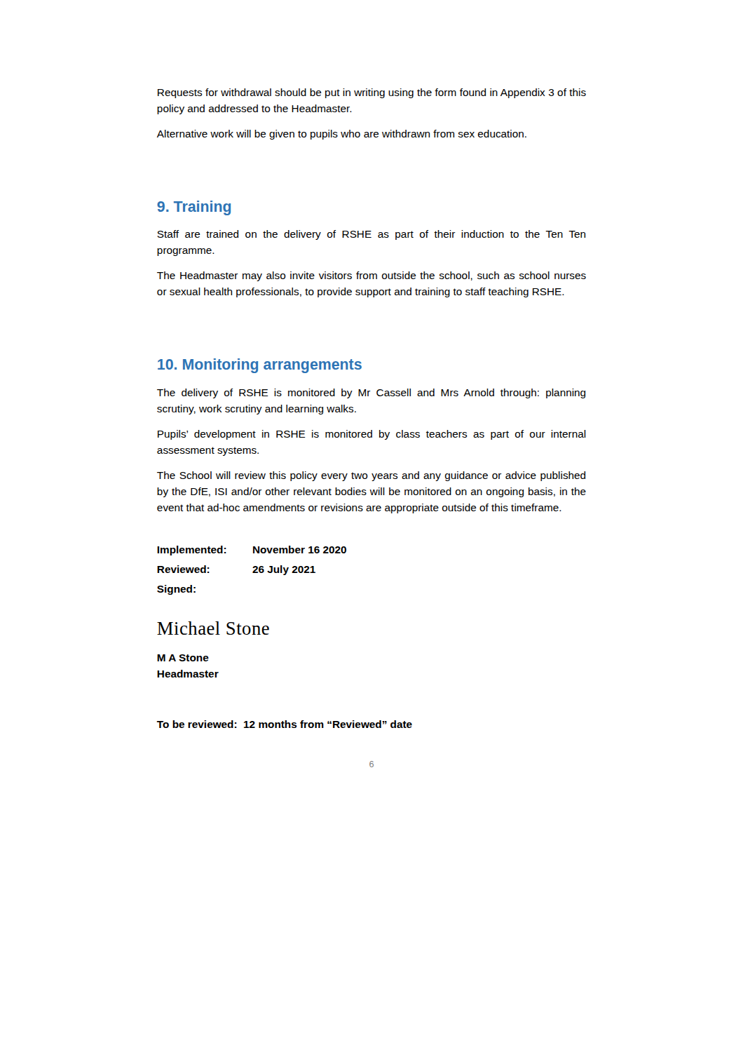Requests for withdrawal should be put in writing using the form found in Appendix 3 of this policy and addressed to the Headmaster.
Alternative work will be given to pupils who are withdrawn from sex education.
9. Training
Staff are trained on the delivery of RSHE as part of their induction to the Ten Ten programme.
The Headmaster may also invite visitors from outside the school, such as school nurses or sexual health professionals, to provide support and training to staff teaching RSHE.
10. Monitoring arrangements
The delivery of RSHE is monitored by Mr Cassell and Mrs Arnold through: planning scrutiny, work scrutiny and learning walks.
Pupils’ development in RSHE is monitored by class teachers as part of our internal assessment systems.
The School will review this policy every two years and any guidance or advice published by the DfE, ISI and/or other relevant bodies will be monitored on an ongoing basis, in the event that ad-hoc amendments or revisions are appropriate outside of this timeframe.
Implemented: November 16 2020
Reviewed: 26 July 2021
Signed:
Michael Stone
M A Stone
Headmaster
To be reviewed: 12 months from “Reviewed” date
6